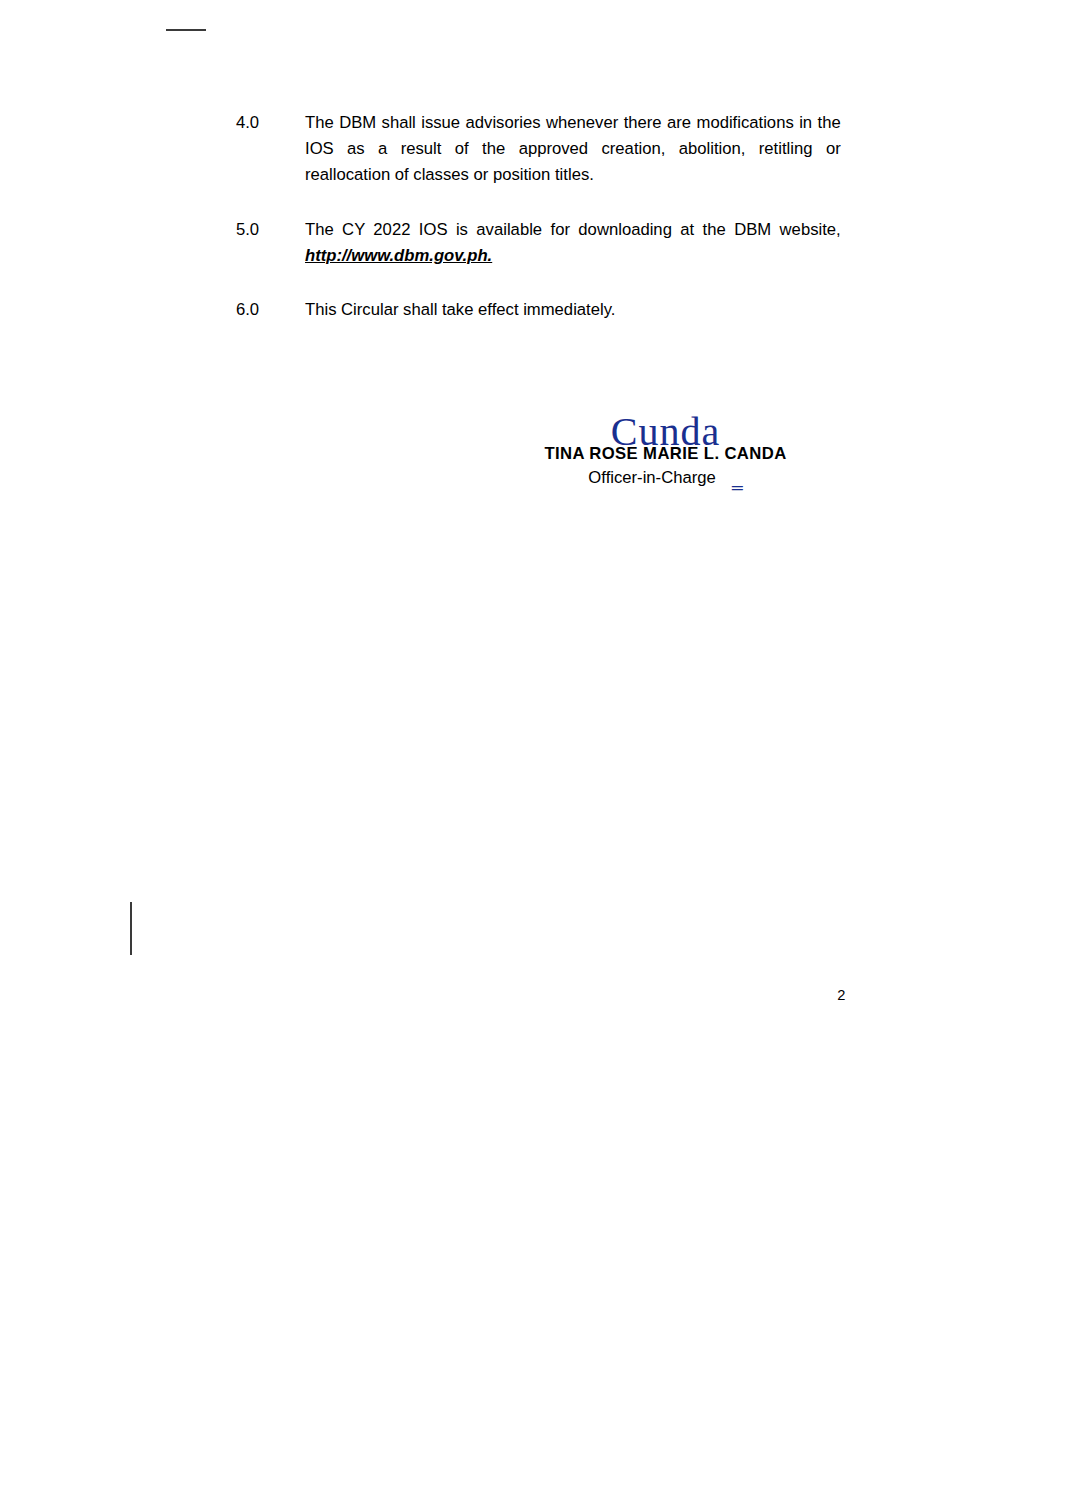4.0
The DBM shall issue advisories whenever there are modifications in the IOS as a result of the approved creation, abolition, retitling or reallocation of classes or position titles.
5.0
The CY 2022 IOS is available for downloading at the DBM website, http://www.dbm.gov.ph.
6.0
This Circular shall take effect immediately.
Cunda
TINA ROSE MARIE L. CANDA
Officer-in-Charge ‗
2